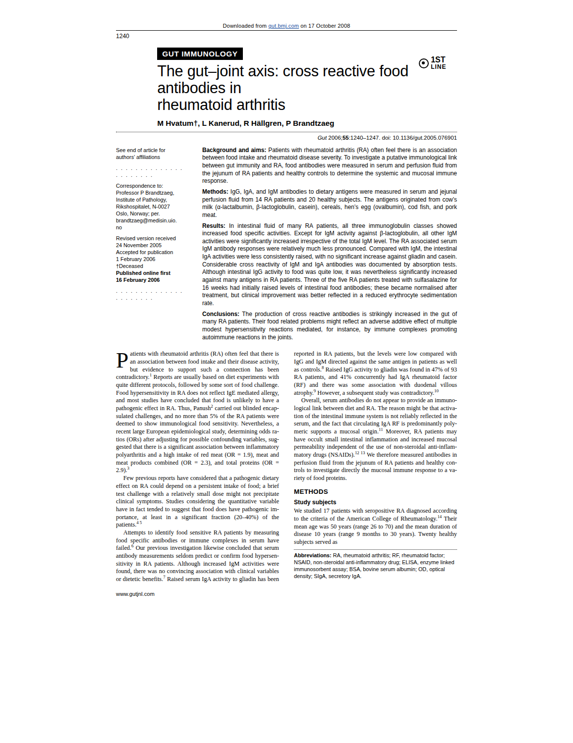Downloaded from gut.bmj.com on 17 October 2008
1240
GUT IMMUNOLOGY
The gut–joint axis: cross reactive food antibodies in
rheumatoid arthritis
M Hvatum†, L Kanerud, R Hällgren, P Brandtzaeg
1ST
LINE
Gut 2006;55:1240–1247. doi: 10.1136/gut.2005.076901
See end of article for
authors’ affiliations
. . . . . . . . . . . . . . . . . . . . . .
Correspondence to:
Professor P Brandtzaeg,
Institute of Pathology,
Rikshospitalet, N-0027
Oslo, Norway; per.
brandtzaeg@medisin.uio.
no
Revised version received
24 November 2005
Accepted for publication
1 February 2006
†Deceased
Published online first
16 February 2006
. . . . . . . . . . . . . . . . . . . . . .
Background and aims: Patients with rheumatoid arthritis (RA) often feel there is an association between food intake and rheumatoid disease severity. To investigate a putative immunological link between gut immunity and RA, food antibodies were measured in serum and perfusion fluid from the jejunum of RA patients and healthy controls to determine the systemic and mucosal immune response.
Methods: IgG, IgA, and IgM antibodies to dietary antigens were measured in serum and jejunal perfusion fluid from 14 RA patients and 20 healthy subjects. The antigens originated from cow’s milk (α-lactalbumin, β-lactoglobulin, casein), cereals, hen’s egg (ovalbumin), cod fish, and pork meat.
Results: In intestinal fluid of many RA patients, all three immunoglobulin classes showed increased food specific activities. Except for IgM activity against β-lactoglobulin, all other IgM activities were significantly increased irrespective of the total IgM level. The RA associated serum IgM antibody responses were relatively much less pronounced. Compared with IgM, the intestinal IgA activities were less consistently raised, with no significant increase against gliadin and casein. Considerable cross reactivity of IgM and IgA antibodies was documented by absorption tests. Although intestinal IgG activity to food was quite low, it was nevertheless significantly increased against many antigens in RA patients. Three of the five RA patients treated with sulfasalazine for 16 weeks had initially raised levels of intestinal food antibodies; these became normalised after treatment, but clinical improvement was better reflected in a reduced erythrocyte sedimentation rate.
Conclusions: The production of cross reactive antibodies is strikingly increased in the gut of many RA patients. Their food related problems might reflect an adverse additive effect of multiple modest hypersensitivity reactions mediated, for instance, by immune complexes promoting autoimmune reactions in the joints.
Patients with rheumatoid arthritis (RA) often feel that there is an association between food intake and their disease activity, but evidence to support such a connection has been contradictory.1 Reports are usually based on diet experiments with quite different protocols, followed by some sort of food challenge. Food hypersensitivity in RA does not reflect IgE mediated allergy, and most studies have concluded that food is unlikely to have a pathogenic effect in RA. Thus, Panush2 carried out blinded encapsulated challenges, and no more than 5% of the RA patients were deemed to show immunological food sensitivity. Nevertheless, a recent large European epidemiological study, determining odds ratios (ORs) after adjusting for possible confounding variables, suggested that there is a significant association between inflammatory polyarthritis and a high intake of red meat (OR = 1.9), meat and meat products combined (OR = 2.3), and total proteins (OR = 2.9).3
Few previous reports have considered that a pathogenic dietary effect on RA could depend on a persistent intake of food; a brief test challenge with a relatively small dose might not precipitate clinical symptoms. Studies considering the quantitative variable have in fact tended to suggest that food does have pathogenic importance, at least in a significant fraction (20–40%) of the patients.4 5
Attempts to identify food sensitive RA patients by measuring food specific antibodies or immune complexes in serum have failed.6 Our previous investigation likewise concluded that serum antibody measurements seldom predict or confirm food hypersensitivity in RA patients. Although increased IgM activities were found, there was no convincing association with clinical variables or dietetic benefits.7 Raised serum IgA activity to gliadin has been reported in RA patients, but the levels were low compared with IgG and IgM directed against the same antigen in patients as well as controls.8 Raised IgG activity to gliadin was found in 47% of 93 RA patients, and 41% concurrently had IgA rheumatoid factor (RF) and there was some association with duodenal villous atrophy.9 However, a subsequent study was contradictory.10
Overall, serum antibodies do not appear to provide an immunological link between diet and RA. The reason might be that activation of the intestinal immune system is not reliably reflected in the serum, and the fact that circulating IgA RF is predominantly polymeric supports a mucosal origin.11 Moreover, RA patients may have occult small intestinal inflammation and increased mucosal permeability independent of the use of non-steroidal anti-inflammatory drugs (NSAIDs).12 13 We therefore measured antibodies in perfusion fluid from the jejunum of RA patients and healthy controls to investigate directly the mucosal immune response to a variety of food proteins.
METHODS
Study subjects
We studied 17 patients with seropositive RA diagnosed according to the criteria of the American College of Rheumatology.14 Their mean age was 50 years (range 26 to 70) and the mean duration of disease 10 years (range 9 months to 30 years). Twenty healthy subjects served as
Abbreviations: RA, rheumatoid arthritis; RF, rheumatoid factor; NSAID, non-steroidal anti-inflammatory drug; ELISA, enzyme linked immunosorbent assay; BSA, bovine serum albumin; OD, optical density; SIgA, secretory IgA.
www.gutjnl.com